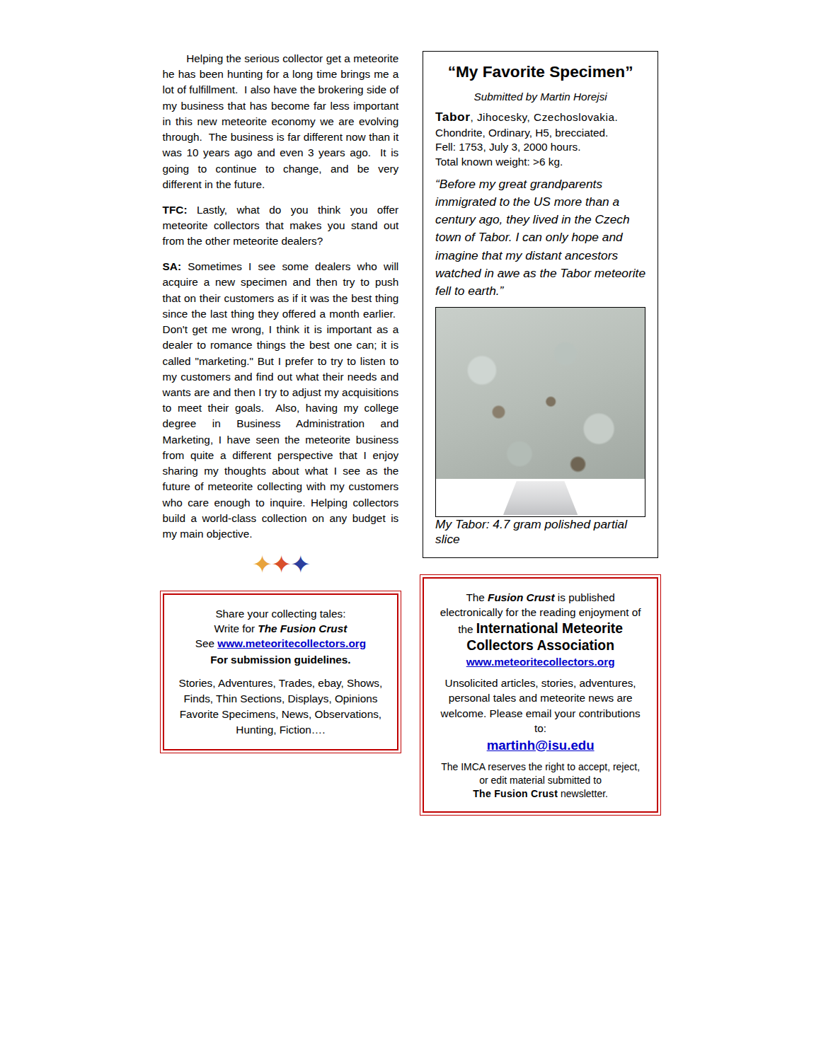Helping the serious collector get a meteorite he has been hunting for a long time brings me a lot of fulfillment. I also have the brokering side of my business that has become far less important in this new meteorite economy we are evolving through. The business is far different now than it was 10 years ago and even 3 years ago. It is going to continue to change, and be very different in the future.
TFC: Lastly, what do you think you offer meteorite collectors that makes you stand out from the other meteorite dealers?
SA: Sometimes I see some dealers who will acquire a new specimen and then try to push that on their customers as if it was the best thing since the last thing they offered a month earlier. Don't get me wrong, I think it is important as a dealer to romance things the best one can; it is called "marketing." But I prefer to try to listen to my customers and find out what their needs and wants are and then I try to adjust my acquisitions to meet their goals. Also, having my college degree in Business Administration and Marketing, I have seen the meteorite business from quite a different perspective that I enjoy sharing my thoughts about what I see as the future of meteorite collecting with my customers who care enough to inquire. Helping collectors build a world-class collection on any budget is my main objective.
✦✦✦
Share your collecting tales:
Write for The Fusion Crust
See www.meteoritecollectors.org
For submission guidelines.
Stories, Adventures, Trades, ebay, Shows, Finds, Thin Sections, Displays, Opinions Favorite Specimens, News, Observations, Hunting, Fiction….
“My Favorite Specimen”
Submitted by Martin Horejsi
Tabor, Jihocesky, Czechoslovakia.
Chondrite, Ordinary, H5, brecciated.
Fell: 1753, July 3, 2000 hours.
Total known weight: >6 kg.
“Before my great grandparents immigrated to the US more than a century ago, they lived in the Czech town of Tabor. I can only hope and imagine that my distant ancestors watched in awe as the Tabor meteorite fell to earth.”
My Tabor: 4.7 gram polished partial slice
The Fusion Crust is published electronically for the reading enjoyment of the International Meteorite Collectors Association
www.meteoritecollectors.org
Unsolicited articles, stories, adventures, personal tales and meteorite news are welcome. Please email your contributions to:
martinh@isu.edu
The IMCA reserves the right to accept, reject, or edit material submitted to
The Fusion Crust newsletter.